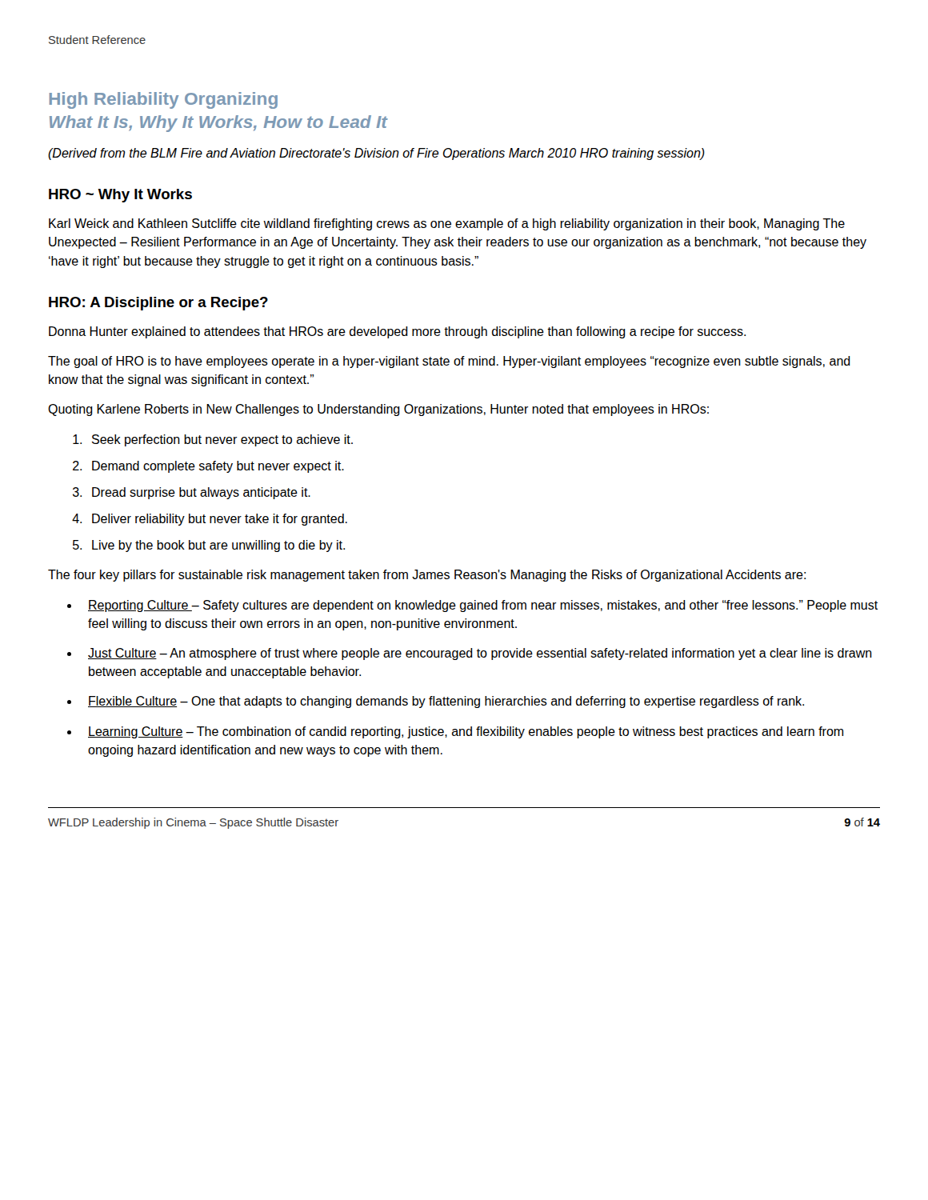Student Reference
High Reliability Organizing What It Is, Why It Works, How to Lead It
(Derived from the BLM Fire and Aviation Directorate's Division of Fire Operations March 2010 HRO training session)
HRO ~ Why It Works
Karl Weick and Kathleen Sutcliffe cite wildland firefighting crews as one example of a high reliability organization in their book, Managing The Unexpected – Resilient Performance in an Age of Uncertainty. They ask their readers to use our organization as a benchmark, “not because they ‘have it right’ but because they struggle to get it right on a continuous basis.”
HRO: A Discipline or a Recipe?
Donna Hunter explained to attendees that HROs are developed more through discipline than following a recipe for success.
The goal of HRO is to have employees operate in a hyper-vigilant state of mind. Hyper-vigilant employees “recognize even subtle signals, and know that the signal was significant in context.”
Quoting Karlene Roberts in New Challenges to Understanding Organizations, Hunter noted that employees in HROs:
Seek perfection but never expect to achieve it.
Demand complete safety but never expect it.
Dread surprise but always anticipate it.
Deliver reliability but never take it for granted.
Live by the book but are unwilling to die by it.
The four key pillars for sustainable risk management taken from James Reason's Managing the Risks of Organizational Accidents are:
Reporting Culture – Safety cultures are dependent on knowledge gained from near misses, mistakes, and other “free lessons.” People must feel willing to discuss their own errors in an open, non-punitive environment.
Just Culture – An atmosphere of trust where people are encouraged to provide essential safety-related information yet a clear line is drawn between acceptable and unacceptable behavior.
Flexible Culture – One that adapts to changing demands by flattening hierarchies and deferring to expertise regardless of rank.
Learning Culture – The combination of candid reporting, justice, and flexibility enables people to witness best practices and learn from ongoing hazard identification and new ways to cope with them.
WFLDP Leadership in Cinema – Space Shuttle Disaster 9 of 14